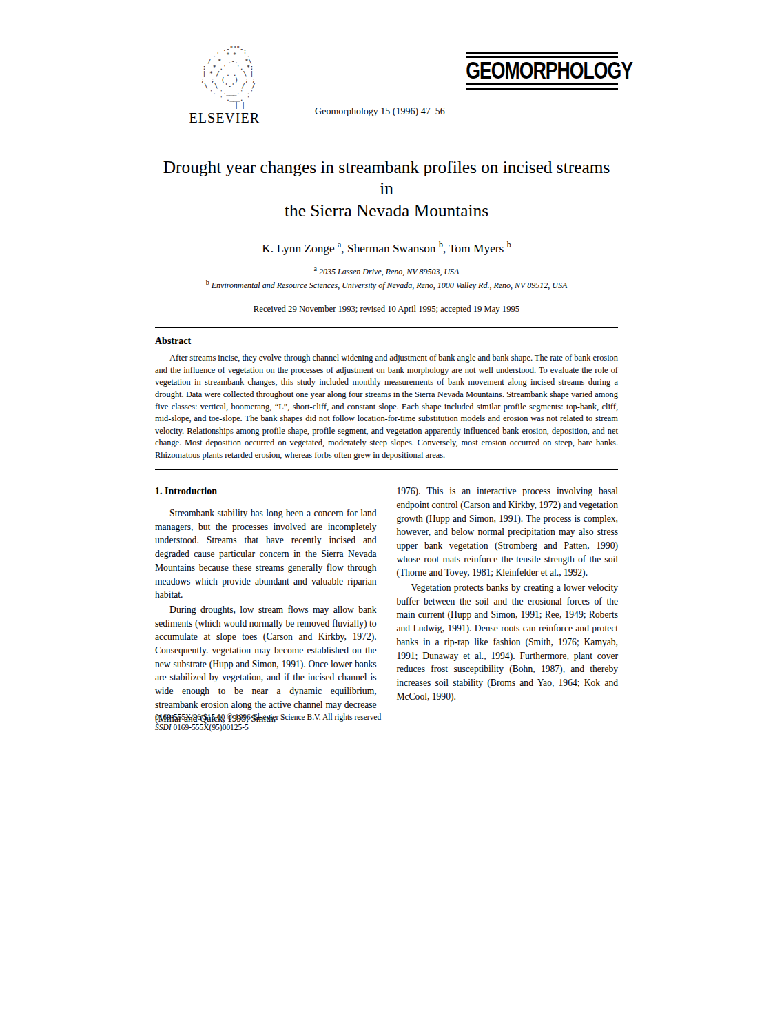.-"""-. .' * * '. / * .-. *\ ; * .' '. *; | * / .-. \ | ; ; ( ) ; ; \ \ '-' / / '. '.___.' .' '-.___.-' | | | | / \ /_____\
ELSEVIER
Geomorphology 15 (1996) 47–56
GEOMORPHOLOGY
Drought year changes in streambank profiles on incised streams in
the Sierra Nevada Mountains
K. Lynn Zonge a, Sherman Swanson b, Tom Myers b
a 2035 Lassen Drive, Reno, NV 89503, USA
b Environmental and Resource Sciences, University of Nevada, Reno, 1000 Valley Rd., Reno, NV 89512, USA
Received 29 November 1993; revised 10 April 1995; accepted 19 May 1995
Abstract
After streams incise, they evolve through channel widening and adjustment of bank angle and bank shape. The rate of bank erosion and the influence of vegetation on the processes of adjustment on bank morphology are not well understood. To evaluate the role of vegetation in streambank changes, this study included monthly measurements of bank movement along incised streams during a drought. Data were collected throughout one year along four streams in the Sierra Nevada Mountains. Streambank shape varied among five classes: vertical, boomerang, “L”, short-cliff, and constant slope. Each shape included similar profile segments: top-bank, cliff, mid-slope, and toe-slope. The bank shapes did not follow location-for-time substitution models and erosion was not related to stream velocity. Relationships among profile shape, profile segment, and vegetation apparently influenced bank erosion, deposition, and net change. Most deposition occurred on vegetated, moderately steep slopes. Conversely, most erosion occurred on steep, bare banks. Rhizomatous plants retarded erosion, whereas forbs often grew in depositional areas.
1. Introduction
Streambank stability has long been a concern for land managers, but the processes involved are incompletely understood. Streams that have recently incised and degraded cause particular concern in the Sierra Nevada Mountains because these streams generally flow through meadows which provide abundant and valuable riparian habitat.
During droughts, low stream flows may allow bank sediments (which would normally be removed fluvially) to accumulate at slope toes (Carson and Kirkby, 1972). Consequently. vegetation may become established on the new substrate (Hupp and Simon, 1991). Once lower banks are stabilized by vegetation, and if the incised channel is wide enough to be near a dynamic equilibrium, streambank erosion along the active channel may decrease (Millar and Quick, 1993; Smith,
1976). This is an interactive process involving basal endpoint control (Carson and Kirkby, 1972) and vegetation growth (Hupp and Simon, 1991). The process is complex, however, and below normal precipitation may also stress upper bank vegetation (Stromberg and Patten, 1990) whose root mats reinforce the tensile strength of the soil (Thorne and Tovey, 1981; Kleinfelder et al., 1992).
Vegetation protects banks by creating a lower velocity buffer between the soil and the erosional forces of the main current (Hupp and Simon, 1991; Ree, 1949; Roberts and Ludwig, 1991). Dense roots can reinforce and protect banks in a rip-rap like fashion (Smith, 1976; Kamyab, 1991; Dunaway et al., 1994). Furthermore, plant cover reduces frost susceptibility (Bohn, 1987), and thereby increases soil stability (Broms and Yao, 1964; Kok and McCool, 1990).
0169-555X/96/$15.00 © 1996 Elsevier Science B.V. All rights reserved
SSDI 0169-555X(95)00125-5